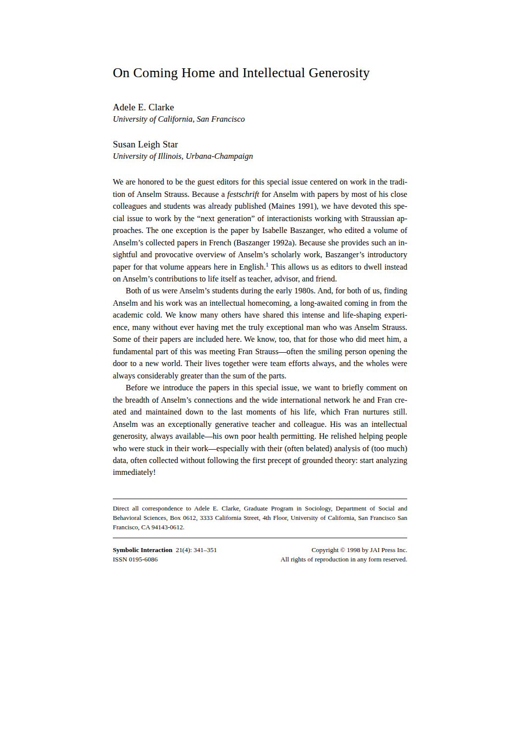On Coming Home and Intellectual Generosity
Adele E. Clarke
University of California, San Francisco
Susan Leigh Star
University of Illinois, Urbana-Champaign
We are honored to be the guest editors for this special issue centered on work in the tradition of Anselm Strauss. Because a festschrift for Anselm with papers by most of his close colleagues and students was already published (Maines 1991), we have devoted this special issue to work by the “next generation” of interactionists working with Straussian approaches. The one exception is the paper by Isabelle Baszanger, who edited a volume of Anselm’s collected papers in French (Baszanger 1992a). Because she provides such an insightful and provocative overview of Anselm’s scholarly work, Baszanger’s introductory paper for that volume appears here in English.1 This allows us as editors to dwell instead on Anselm’s contributions to life itself as teacher, advisor, and friend.
Both of us were Anselm’s students during the early 1980s. And, for both of us, finding Anselm and his work was an intellectual homecoming, a long-awaited coming in from the academic cold. We know many others have shared this intense and life-shaping experience, many without ever having met the truly exceptional man who was Anselm Strauss. Some of their papers are included here. We know, too, that for those who did meet him, a fundamental part of this was meeting Fran Strauss—often the smiling person opening the door to a new world. Their lives together were team efforts always, and the wholes were always considerably greater than the sum of the parts.
Before we introduce the papers in this special issue, we want to briefly comment on the breadth of Anselm’s connections and the wide international network he and Fran created and maintained down to the last moments of his life, which Fran nurtures still. Anselm was an exceptionally generative teacher and colleague. His was an intellectual generosity, always available—his own poor health permitting. He relished helping people who were stuck in their work—especially with their (often belated) analysis of (too much) data, often collected without following the first precept of grounded theory: start analyzing immediately!
Direct all correspondence to Adele E. Clarke, Graduate Program in Sociology, Department of Social and Behavioral Sciences, Box 0612, 3333 California Street, 4th Floor, University of California, San Francisco San Francisco, CA 94143-0612.
Symbolic Interaction 21(4): 341–351
ISSN 0195-6086
Copyright © 1998 by JAI Press Inc.
All rights of reproduction in any form reserved.